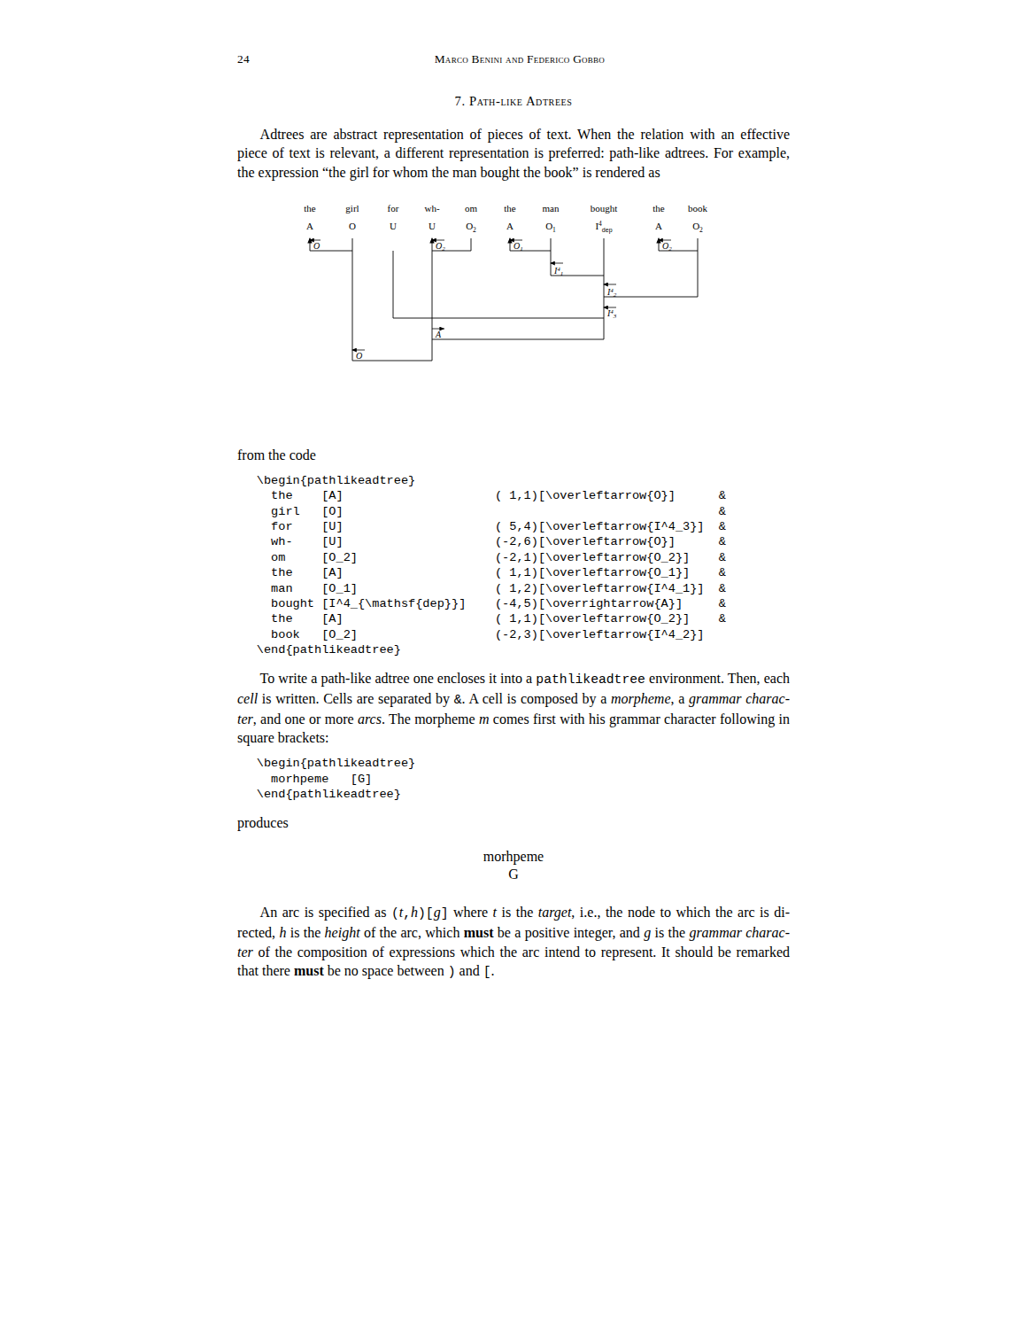24 Marco Benini and Federico Gobbo
7. Path-like Adtrees
Adtrees are abstract representation of pieces of text. When the relation with an effective piece of text is relevant, a different representation is preferred: path-like adtrees. For example, the expression “the girl for whom the man bought the book” is rendered as
the girl for wh- om the man bought the book A O U U O2 A O1 I4dep A O2 O O2 O1 O2 I41 I42 I43 A O
from the code
\begin{pathlikeadtree} the [A] ( 1,1)[\overleftarrow{O}] & girl [O] & for [U] ( 5,4)[\overleftarrow{I^4_3}] & wh- [U] (-2,6)[\overleftarrow{O}] & om [O_2] (-2,1)[\overleftarrow{O_2}] & the [A] ( 1,1)[\overleftarrow{O_1}] & man [O_1] ( 1,2)[\overleftarrow{I^4_1}] & bought [I^4_{\mathsf{dep}}] (-4,5)[\overrightarrow{A}] & the [A] ( 1,1)[\overleftarrow{O_2}] & book [O_2] (-2,3)[\overleftarrow{I^4_2}] \end{pathlikeadtree}
To write a path-like adtree one encloses it into a pathlikeadtree environment. Then, each cell is written. Cells are separated by &. A cell is composed by a morpheme, a grammar character, and one or more arcs. The morpheme m comes first with his grammar character following in square brackets:
\begin{pathlikeadtree} morhpeme [G] \end{pathlikeadtree}
produces
morhpeme
G
An arc is specified as (t,h)[g] where t is the target, i.e., the node to which the arc is directed, h is the height of the arc, which must be a positive integer, and g is the grammar character of the composition of expressions which the arc intend to represent. It should be remarked that there must be no space between ) and [.